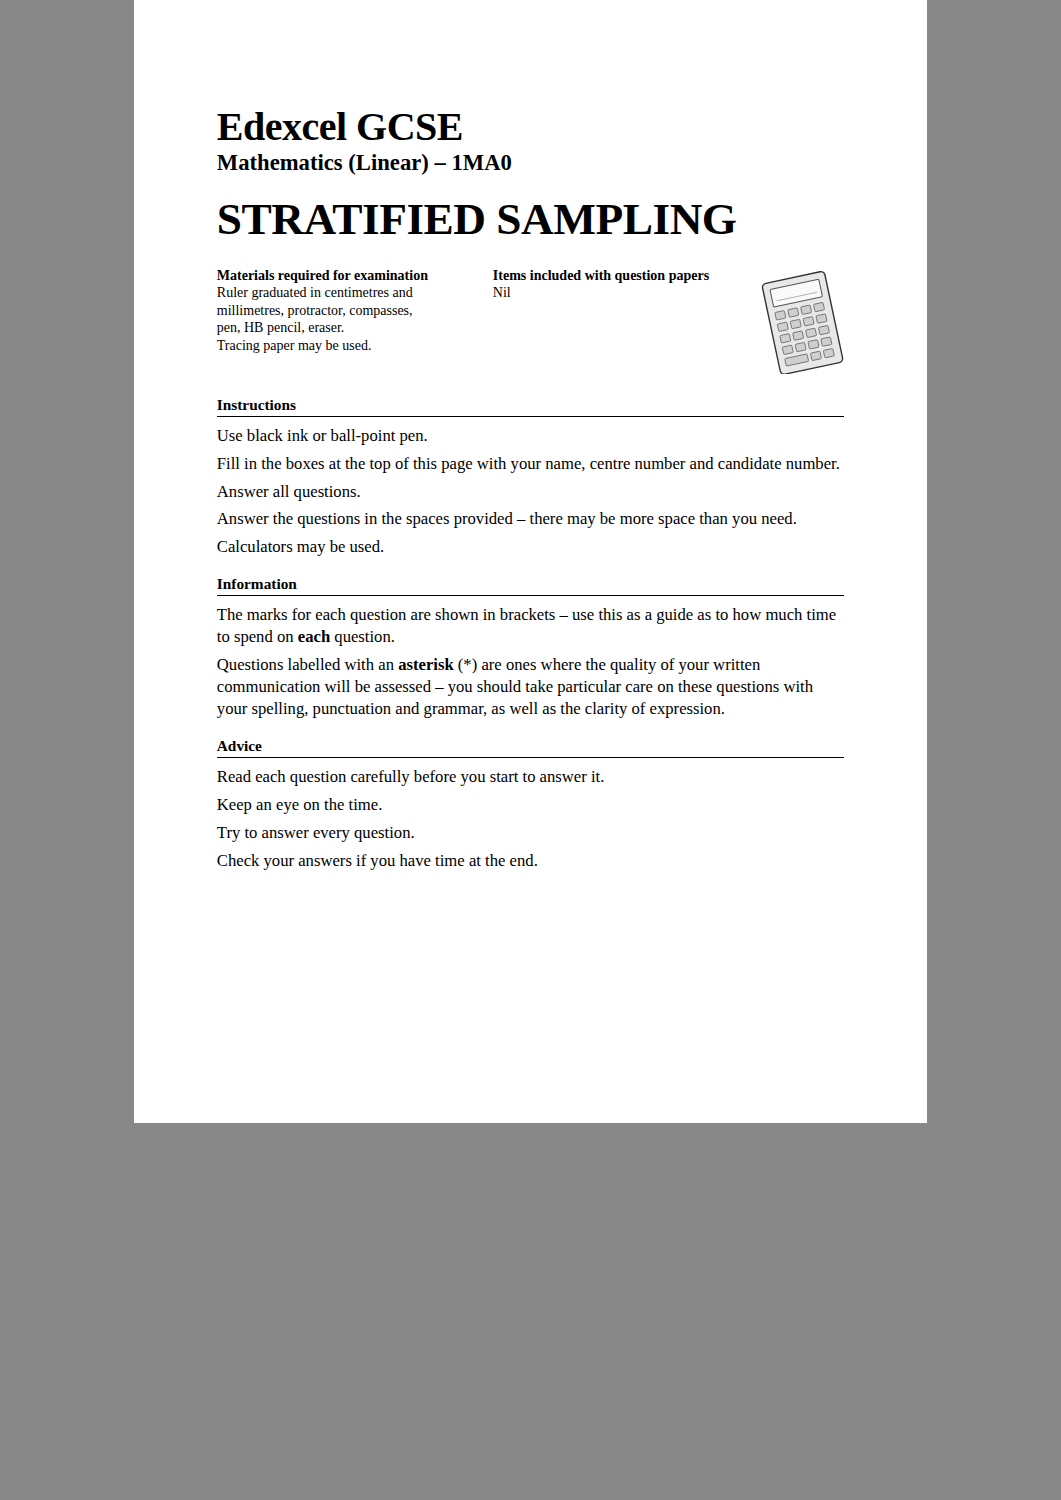Edexcel GCSE
Mathematics (Linear) – 1MA0
STRATIFIED SAMPLING
| Materials required for examination Ruler graduated in centimetres and millimetres, protractor, compasses, pen, HB pencil, eraser. Tracing paper may be used. | Items included with question papers Nil | |
Instructions
Use black ink or ball-point pen.
Fill in the boxes at the top of this page with your name, centre number and candidate number.
Answer all questions.
Answer the questions in the spaces provided – there may be more space than you need.
Calculators may be used.
Information
The marks for each question are shown in brackets – use this as a guide as to how much time to spend on each question.
Questions labelled with an asterisk (*) are ones where the quality of your written communication will be assessed – you should take particular care on these questions with your spelling, punctuation and grammar, as well as the clarity of expression.
Advice
Read each question carefully before you start to answer it.
Keep an eye on the time.
Try to answer every question.
Check your answers if you have time at the end.